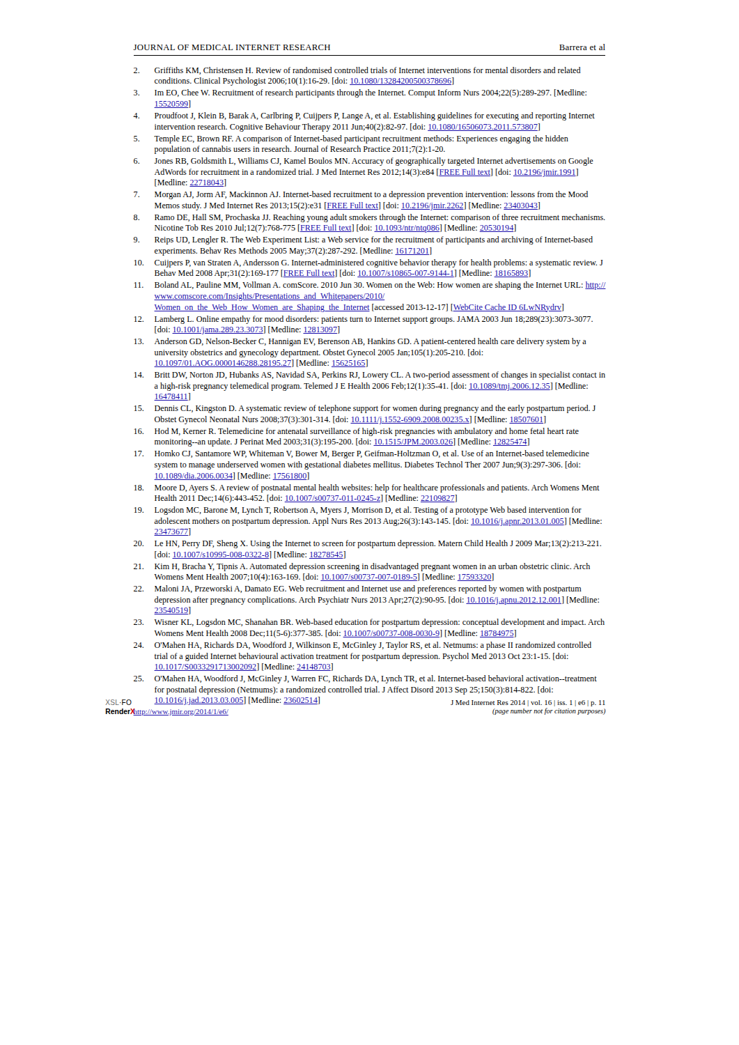Journal of Medical Internet Research Barrera et al
Griffiths KM, Christensen H. Review of randomised controlled trials of Internet interventions for mental disorders and related conditions. Clinical Psychologist 2006;10(1):16-29. [doi: 10.1080/13284200500378696]
Im EO, Chee W. Recruitment of research participants through the Internet. Comput Inform Nurs 2004;22(5):289-297. [Medline: 15520599]
Proudfoot J, Klein B, Barak A, Carlbring P, Cuijpers P, Lange A, et al. Establishing guidelines for executing and reporting Internet intervention research. Cognitive Behaviour Therapy 2011 Jun;40(2):82-97. [doi: 10.1080/16506073.2011.573807]
Temple EC, Brown RF. A comparison of Internet-based participant recruitment methods: Experiences engaging the hidden population of cannabis users in research. Journal of Research Practice 2011;7(2):1-20.
Jones RB, Goldsmith L, Williams CJ, Kamel Boulos MN. Accuracy of geographically targeted Internet advertisements on Google AdWords for recruitment in a randomized trial. J Med Internet Res 2012;14(3):e84 [FREE Full text] [doi: 10.2196/jmir.1991] [Medline: 22718043]
Morgan AJ, Jorm AF, Mackinnon AJ. Internet-based recruitment to a depression prevention intervention: lessons from the Mood Memos study. J Med Internet Res 2013;15(2):e31 [FREE Full text] [doi: 10.2196/jmir.2262] [Medline: 23403043]
Ramo DE, Hall SM, Prochaska JJ. Reaching young adult smokers through the Internet: comparison of three recruitment mechanisms. Nicotine Tob Res 2010 Jul;12(7):768-775 [FREE Full text] [doi: 10.1093/ntr/ntq086] [Medline: 20530194]
Reips UD, Lengler R. The Web Experiment List: a Web service for the recruitment of participants and archiving of Internet-based experiments. Behav Res Methods 2005 May;37(2):287-292. [Medline: 16171201]
Cuijpers P, van Straten A, Andersson G. Internet-administered cognitive behavior therapy for health problems: a systematic review. J Behav Med 2008 Apr;31(2):169-177 [FREE Full text] [doi: 10.1007/s10865-007-9144-1] [Medline: 18165893]
Boland AL, Pauline MM, Vollman A. comScore. 2010 Jun 30. Women on the Web: How women are shaping the Internet URL: http://www.comscore.com/Insights/Presentations_and_Whitepapers/2010/
Women_on_the_Web_How_Women_are_Shaping_the_Internet [accessed 2013-12-17] [WebCite Cache ID 6LwNRydrv]
Lamberg L. Online empathy for mood disorders: patients turn to Internet support groups. JAMA 2003 Jun 18;289(23):3073-3077. [doi: 10.1001/jama.289.23.3073] [Medline: 12813097]
Anderson GD, Nelson-Becker C, Hannigan EV, Berenson AB, Hankins GD. A patient-centered health care delivery system by a university obstetrics and gynecology department. Obstet Gynecol 2005 Jan;105(1):205-210. [doi: 10.1097/01.AOG.0000146288.28195.27] [Medline: 15625165]
Britt DW, Norton JD, Hubanks AS, Navidad SA, Perkins RJ, Lowery CL. A two-period assessment of changes in specialist contact in a high-risk pregnancy telemedical program. Telemed J E Health 2006 Feb;12(1):35-41. [doi: 10.1089/tmj.2006.12.35] [Medline: 16478411]
Dennis CL, Kingston D. A systematic review of telephone support for women during pregnancy and the early postpartum period. J Obstet Gynecol Neonatal Nurs 2008;37(3):301-314. [doi: 10.1111/j.1552-6909.2008.00235.x] [Medline: 18507601]
Hod M, Kerner R. Telemedicine for antenatal surveillance of high-risk pregnancies with ambulatory and home fetal heart rate monitoring--an update. J Perinat Med 2003;31(3):195-200. [doi: 10.1515/JPM.2003.026] [Medline: 12825474]
Homko CJ, Santamore WP, Whiteman V, Bower M, Berger P, Geifman-Holtzman O, et al. Use of an Internet-based telemedicine system to manage underserved women with gestational diabetes mellitus. Diabetes Technol Ther 2007 Jun;9(3):297-306. [doi: 10.1089/dia.2006.0034] [Medline: 17561800]
Moore D, Ayers S. A review of postnatal mental health websites: help for healthcare professionals and patients. Arch Womens Ment Health 2011 Dec;14(6):443-452. [doi: 10.1007/s00737-011-0245-z] [Medline: 22109827]
Logsdon MC, Barone M, Lynch T, Robertson A, Myers J, Morrison D, et al. Testing of a prototype Web based intervention for adolescent mothers on postpartum depression. Appl Nurs Res 2013 Aug;26(3):143-145. [doi: 10.1016/j.apnr.2013.01.005] [Medline: 23473677]
Le HN, Perry DF, Sheng X. Using the Internet to screen for postpartum depression. Matern Child Health J 2009 Mar;13(2):213-221. [doi: 10.1007/s10995-008-0322-8] [Medline: 18278545]
Kim H, Bracha Y, Tipnis A. Automated depression screening in disadvantaged pregnant women in an urban obstetric clinic. Arch Womens Ment Health 2007;10(4):163-169. [doi: 10.1007/s00737-007-0189-5] [Medline: 17593320]
Maloni JA, Przeworski A, Damato EG. Web recruitment and Internet use and preferences reported by women with postpartum depression after pregnancy complications. Arch Psychiatr Nurs 2013 Apr;27(2):90-95. [doi: 10.1016/j.apnu.2012.12.001] [Medline: 23540519]
Wisner KL, Logsdon MC, Shanahan BR. Web-based education for postpartum depression: conceptual development and impact. Arch Womens Ment Health 2008 Dec;11(5-6):377-385. [doi: 10.1007/s00737-008-0030-9] [Medline: 18784975]
O'Mahen HA, Richards DA, Woodford J, Wilkinson E, McGinley J, Taylor RS, et al. Netmums: a phase II randomized controlled trial of a guided Internet behavioural activation treatment for postpartum depression. Psychol Med 2013 Oct 23:1-15. [doi: 10.1017/S0033291713002092] [Medline: 24148703]
O'Mahen HA, Woodford J, McGinley J, Warren FC, Richards DA, Lynch TR, et al. Internet-based behavioral activation--treatment for postnatal depression (Netmums): a randomized controlled trial. J Affect Disord 2013 Sep 25;150(3):814-822. [doi: 10.1016/j.jad.2013.03.005] [Medline: 23602514]
XSL·FO
RenderX
http://www.jmir.org/2014/1/e6/
J Med Internet Res 2014 | vol. 16 | iss. 1 | e6 | p. 11 (page number not for citation purposes)